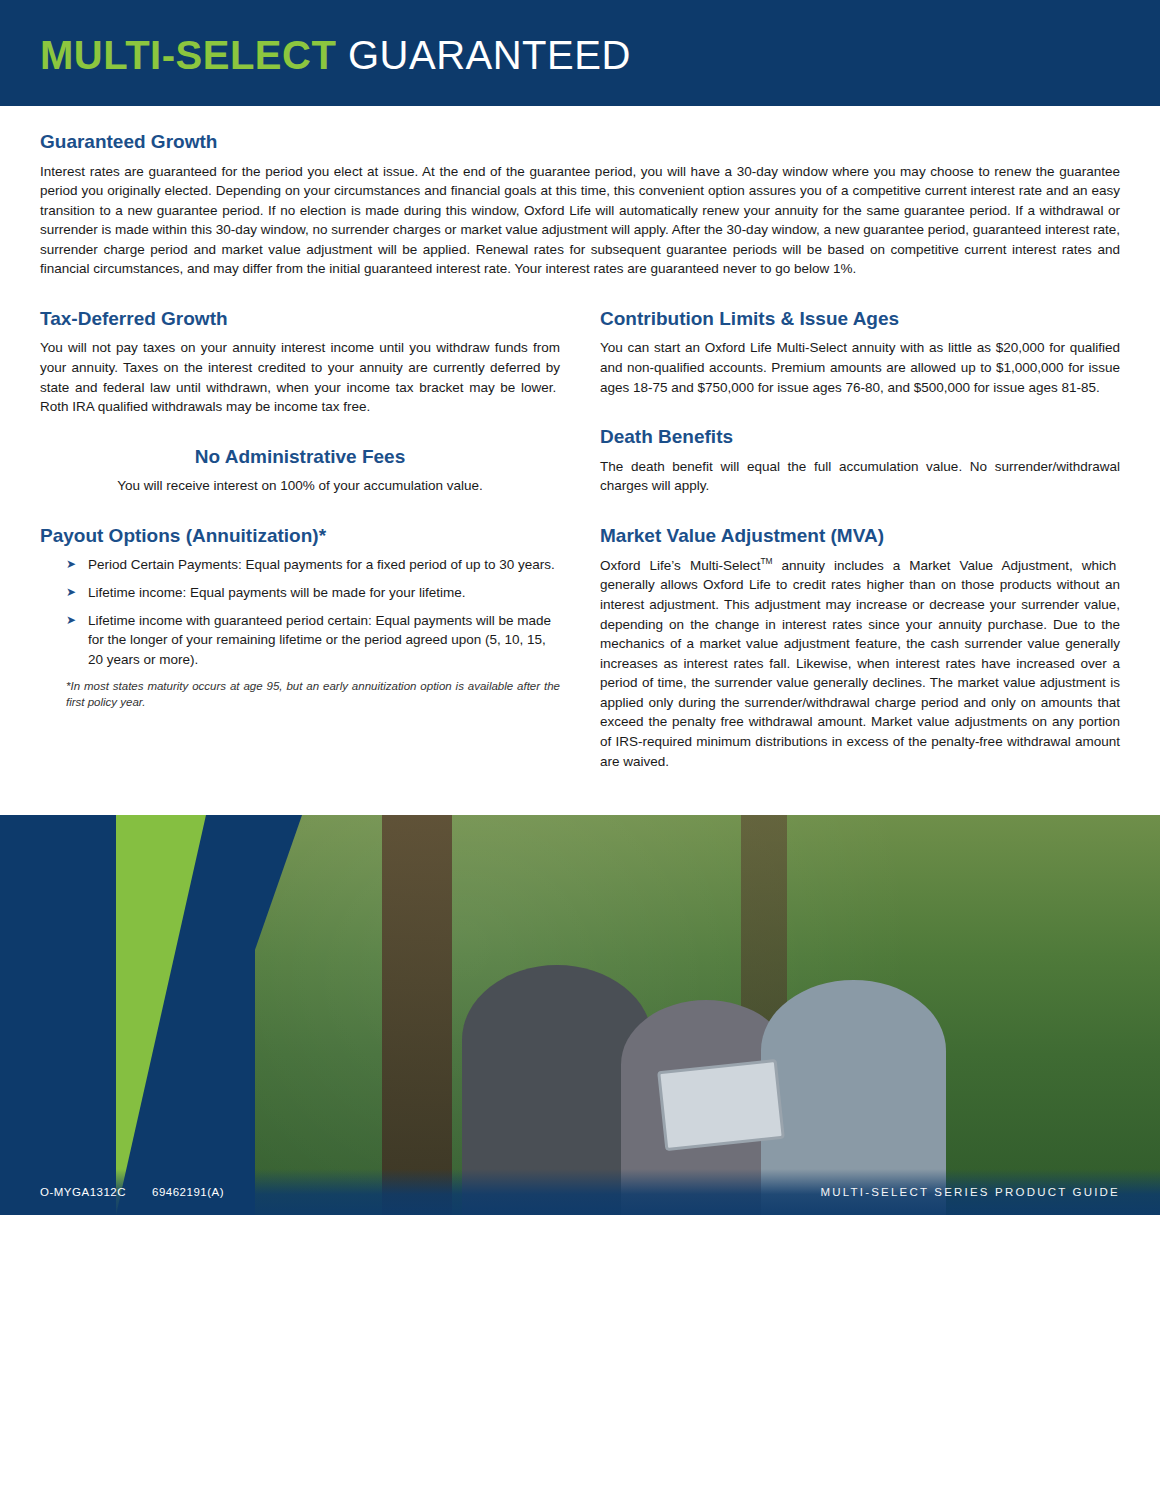MULTI-SELECT GUARANTEED
Guaranteed Growth
Interest rates are guaranteed for the period you elect at issue. At the end of the guarantee period, you will have a 30-day window where you may choose to renew the guarantee period you originally elected. Depending on your circumstances and financial goals at this time, this convenient option assures you of a competitive current interest rate and an easy transition to a new guarantee period. If no election is made during this window, Oxford Life will automatically renew your annuity for the same guarantee period. If a withdrawal or surrender is made within this 30-day window, no surrender charges or market value adjustment will apply. After the 30-day window, a new guarantee period, guaranteed interest rate, surrender charge period and market value adjustment will be applied. Renewal rates for subsequent guarantee periods will be based on competitive current interest rates and financial circumstances, and may differ from the initial guaranteed interest rate. Your interest rates are guaranteed never to go below 1%.
Tax-Deferred Growth
You will not pay taxes on your annuity interest income until you withdraw funds from your annuity. Taxes on the interest credited to your annuity are currently deferred by state and federal law until withdrawn, when your income tax bracket may be lower. Roth IRA qualified withdrawals may be income tax free.
No Administrative Fees
You will receive interest on 100% of your accumulation value.
Payout Options (Annuitization)*
Period Certain Payments: Equal payments for a fixed period of up to 30 years.
Lifetime income: Equal payments will be made for your lifetime.
Lifetime income with guaranteed period certain: Equal payments will be made for the longer of your remaining lifetime or the period agreed upon (5, 10, 15, 20 years or more).
*In most states maturity occurs at age 95, but an early annuitization option is available after the first policy year.
Contribution Limits & Issue Ages
You can start an Oxford Life Multi-Select annuity with as little as $20,000 for qualified and non-qualified accounts. Premium amounts are allowed up to $1,000,000 for issue ages 18-75 and $750,000 for issue ages 76-80, and $500,000 for issue ages 81-85.
Death Benefits
The death benefit will equal the full accumulation value. No surrender/withdrawal charges will apply.
Market Value Adjustment (MVA)
Oxford Life’s Multi-SelectTM annuity includes a Market Value Adjustment, which generally allows Oxford Life to credit rates higher than on those products without an interest adjustment. This adjustment may increase or decrease your surrender value, depending on the change in interest rates since your annuity purchase. Due to the mechanics of a market value adjustment feature, the cash surrender value generally increases as interest rates fall. Likewise, when interest rates have increased over a period of time, the surrender value generally declines. The market value adjustment is applied only during the surrender/withdrawal charge period and only on amounts that exceed the penalty free withdrawal amount. Market value adjustments on any portion of IRS-required minimum distributions in excess of the penalty-free withdrawal amount are waived.
O-MYGA1312C 69462191(A)
MULTI-SELECT SERIES PRODUCT GUIDE